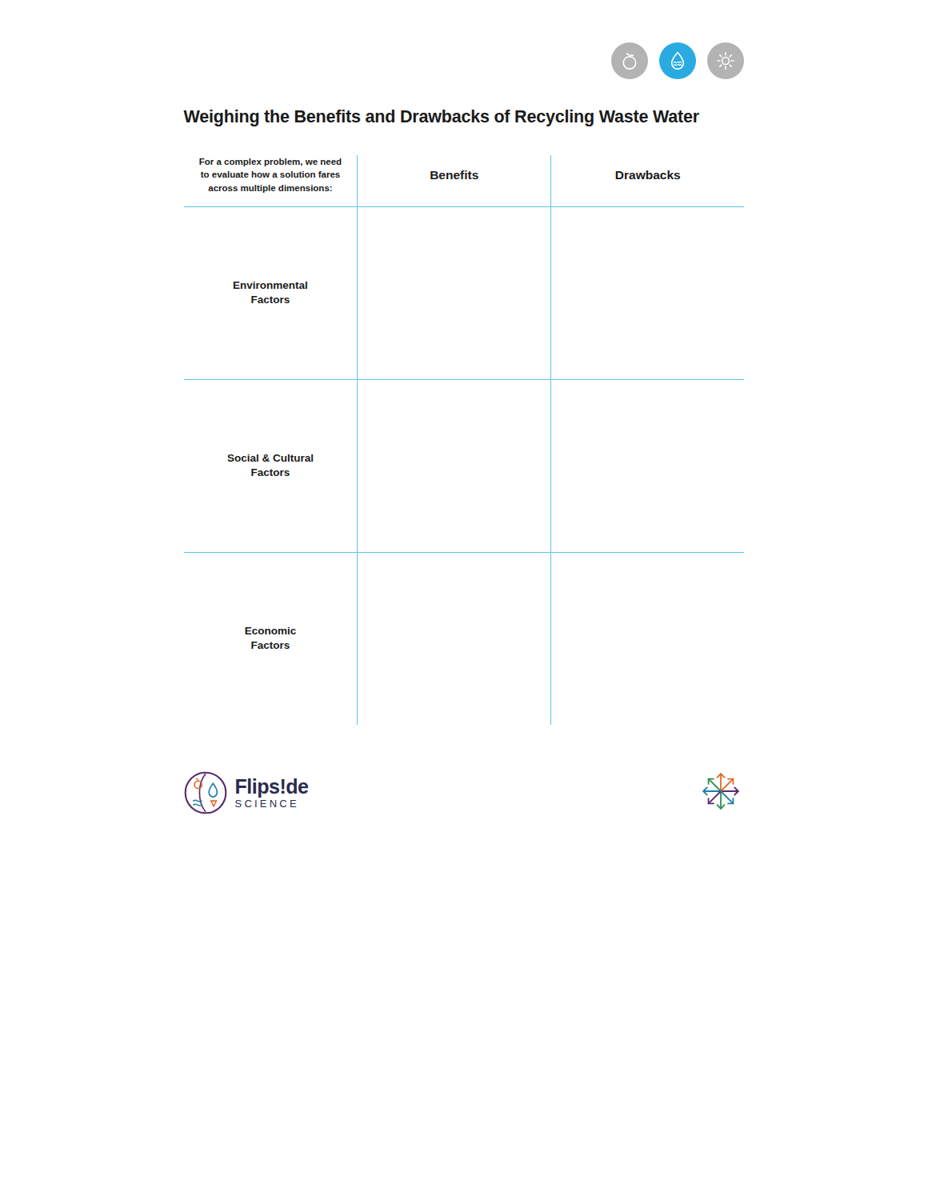Weighing the Benefits and Drawbacks of Recycling Waste Water
| For a complex problem, we need to evaluate how a solution fares across multiple dimensions: | Benefits | Drawbacks |
| --- | --- | --- |
| Environmental Factors | | |
| Social & Cultural Factors | | |
| Economic Factors | | |
Flips!de
SCIENCE